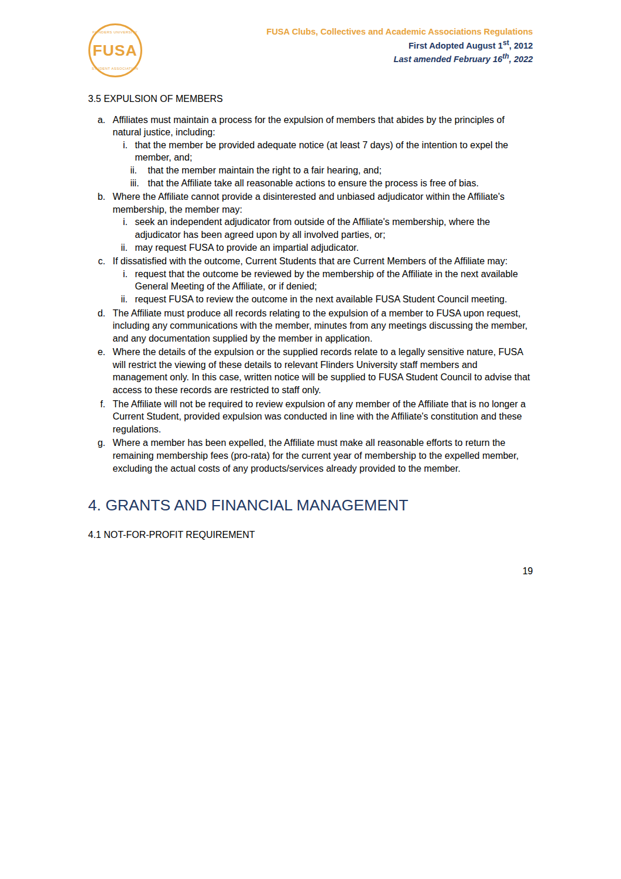FLINDERS UNIVERSITY FUSA STUDENT ASSOCIATION
FUSA Clubs, Collectives and Academic Associations Regulations
First Adopted August 1st, 2012
Last amended February 16th, 2022
3.5 EXPULSION OF MEMBERS
Affiliates must maintain a process for the expulsion of members that abides by the principles of natural justice, including:
that the member be provided adequate notice (at least 7 days) of the intention to expel the member, and;
ii.
that the member maintain the right to a fair hearing, and;
iii.
that the Affiliate take all reasonable actions to ensure the process is free of bias.
Where the Affiliate cannot provide a disinterested and unbiased adjudicator within the Affiliate's membership, the member may:
seek an independent adjudicator from outside of the Affiliate's membership, where the adjudicator has been agreed upon by all involved parties, or;
may request FUSA to provide an impartial adjudicator.
If dissatisfied with the outcome, Current Students that are Current Members of the Affiliate may:
request that the outcome be reviewed by the membership of the Affiliate in the next available General Meeting of the Affiliate, or if denied;
request FUSA to review the outcome in the next available FUSA Student Council meeting.
The Affiliate must produce all records relating to the expulsion of a member to FUSA upon request, including any communications with the member, minutes from any meetings discussing the member, and any documentation supplied by the member in application.
Where the details of the expulsion or the supplied records relate to a legally sensitive nature, FUSA will restrict the viewing of these details to relevant Flinders University staff members and management only. In this case, written notice will be supplied to FUSA Student Council to advise that access to these records are restricted to staff only.
The Affiliate will not be required to review expulsion of any member of the Affiliate that is no longer a Current Student, provided expulsion was conducted in line with the Affiliate's constitution and these regulations.
Where a member has been expelled, the Affiliate must make all reasonable efforts to return the remaining membership fees (pro-rata) for the current year of membership to the expelled member, excluding the actual costs of any products/services already provided to the member.
4. GRANTS AND FINANCIAL MANAGEMENT
4.1 NOT-FOR-PROFIT REQUIREMENT
19